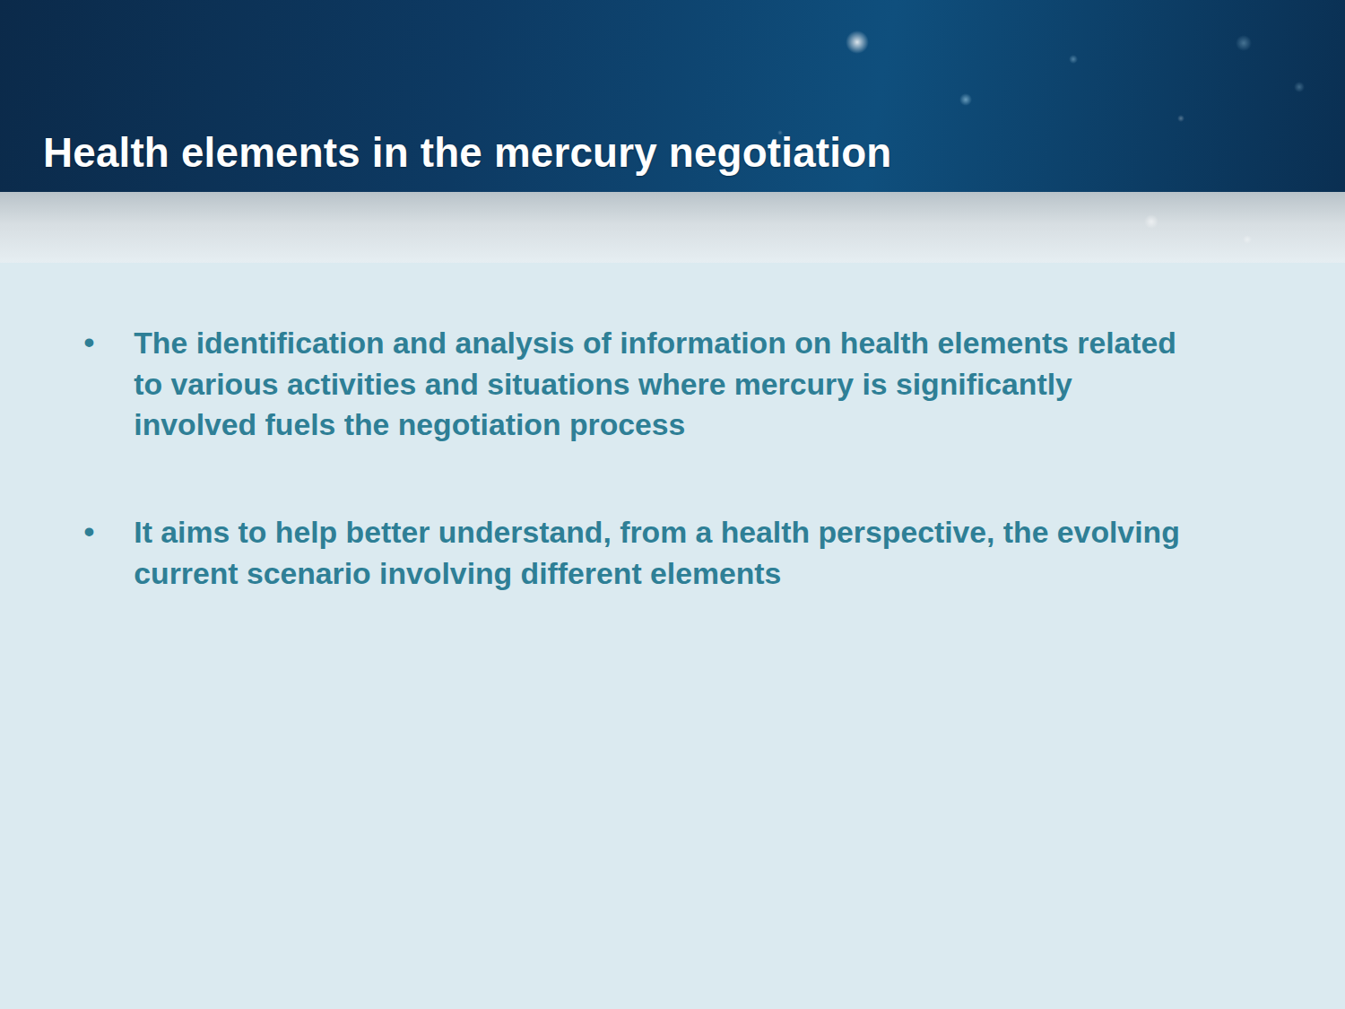Health elements in the mercury negotiation
The identification and analysis of information on health elements related to various activities and situations where mercury is significantly involved fuels the negotiation process
It aims to help better understand, from a health perspective, the evolving current scenario involving different elements